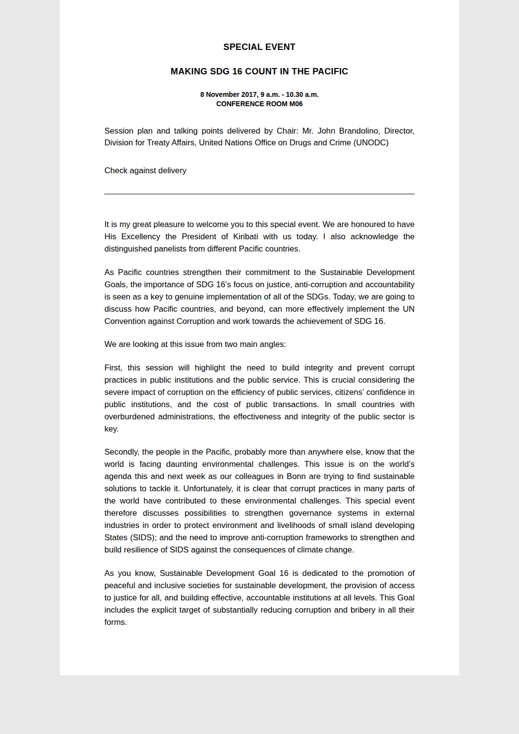SPECIAL EVENT
MAKING SDG 16 COUNT IN THE PACIFIC
8 November 2017, 9 a.m. - 10.30 a.m.
CONFERENCE ROOM M06
Session plan and talking points delivered by Chair: Mr. John Brandolino, Director, Division for Treaty Affairs, United Nations Office on Drugs and Crime (UNODC)
Check against delivery
It is my great pleasure to welcome you to this special event. We are honoured to have His Excellency the President of Kiribati with us today. I also acknowledge the distinguished panelists from different Pacific countries.
As Pacific countries strengthen their commitment to the Sustainable Development Goals, the importance of SDG 16’s focus on justice, anti-corruption and accountability is seen as a key to genuine implementation of all of the SDGs. Today, we are going to discuss how Pacific countries, and beyond, can more effectively implement the UN Convention against Corruption and work towards the achievement of SDG 16.
We are looking at this issue from two main angles:
First, this session will highlight the need to build integrity and prevent corrupt practices in public institutions and the public service. This is crucial considering the severe impact of corruption on the efficiency of public services, citizens’ confidence in public institutions, and the cost of public transactions. In small countries with overburdened administrations, the effectiveness and integrity of the public sector is key.
Secondly, the people in the Pacific, probably more than anywhere else, know that the world is facing daunting environmental challenges. This issue is on the world’s agenda this and next week as our colleagues in Bonn are trying to find sustainable solutions to tackle it. Unfortunately, it is clear that corrupt practices in many parts of the world have contributed to these environmental challenges. This special event therefore discusses possibilities to strengthen governance systems in external industries in order to protect environment and livelihoods of small island developing States (SIDS); and the need to improve anti-corruption frameworks to strengthen and build resilience of SIDS against the consequences of climate change.
As you know, Sustainable Development Goal 16 is dedicated to the promotion of peaceful and inclusive societies for sustainable development, the provision of access to justice for all, and building effective, accountable institutions at all levels. This Goal includes the explicit target of substantially reducing corruption and bribery in all their forms.